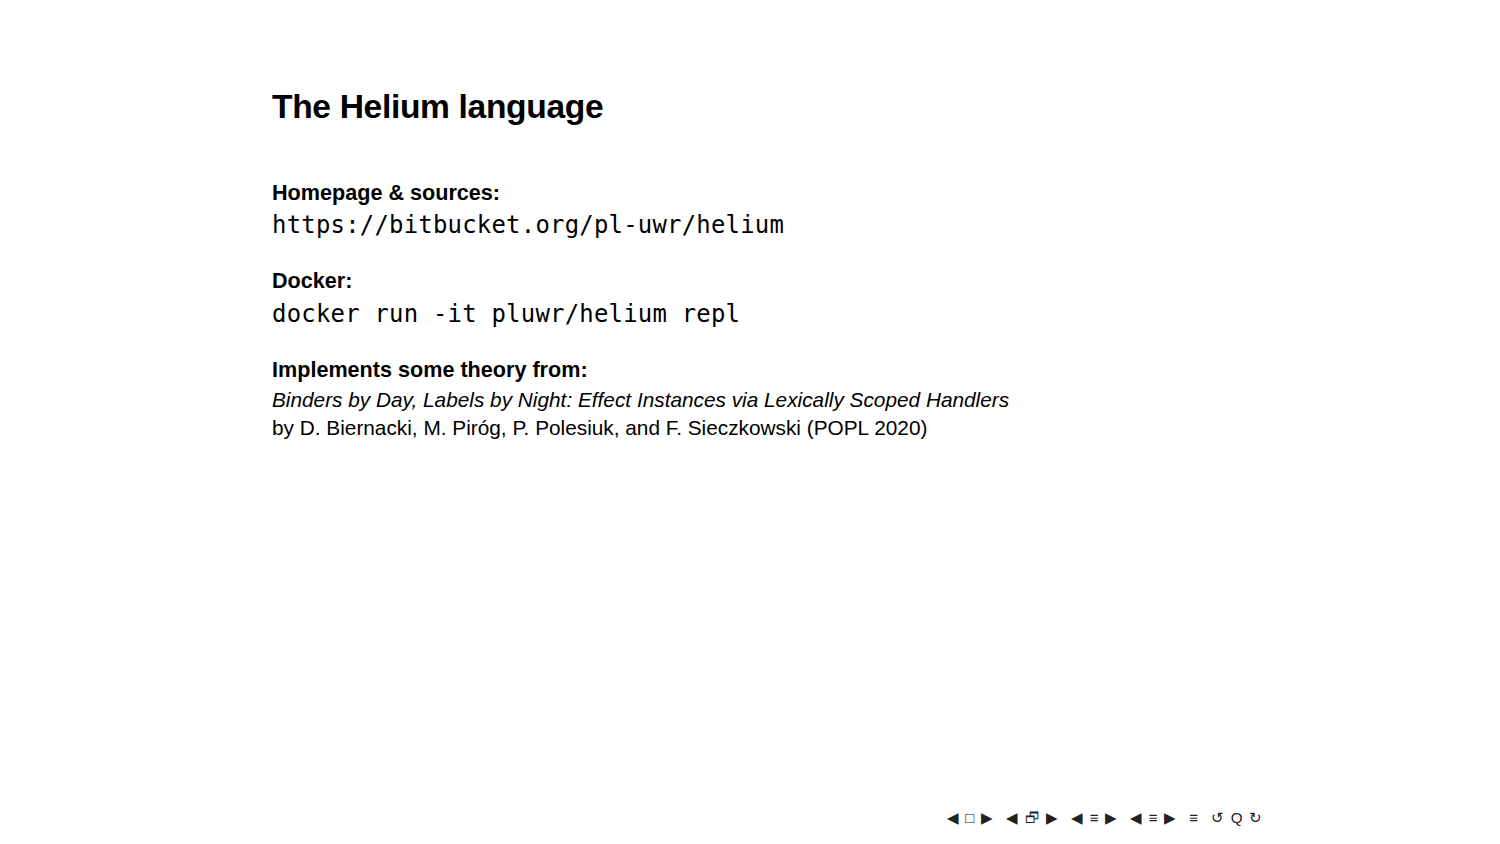The Helium language
Homepage & sources:
https://bitbucket.org/pl-uwr/helium
Docker:
docker run -it pluwr/helium repl
Implements some theory from:
Binders by Day, Labels by Night: Effect Instances via Lexically Scoped Handlers
by D. Biernacki, M. Piróg, P. Polesiuk, and F. Sieczkowski (POPL 2020)
◀□▶ ◀🗗▶ ◀≡▶ ◀≡▶ ≡ ↺Q↻